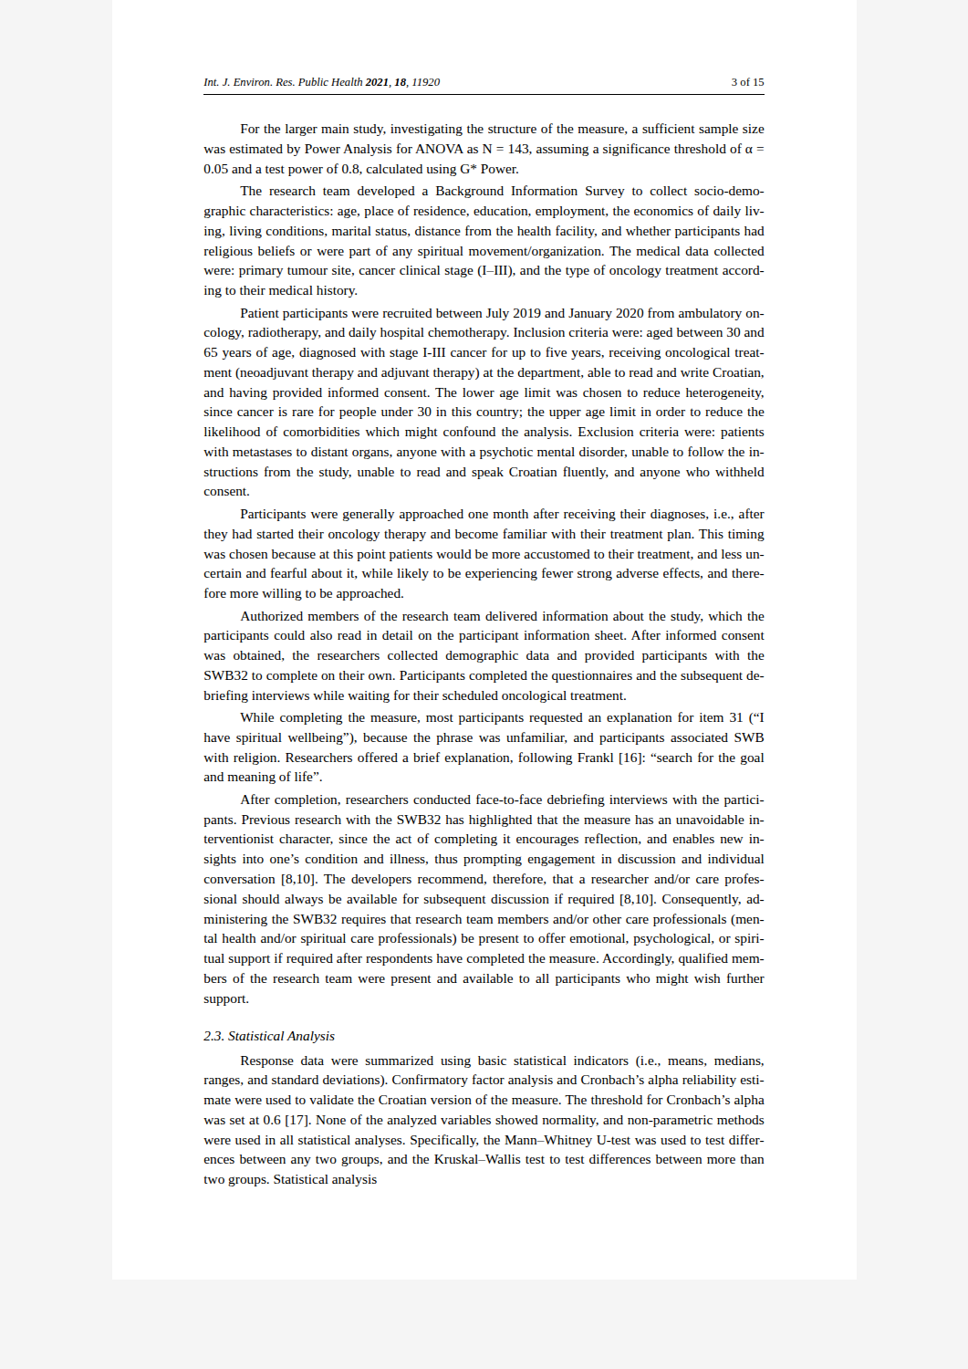Int. J. Environ. Res. Public Health 2021, 18, 11920 3 of 15
For the larger main study, investigating the structure of the measure, a sufficient sample size was estimated by Power Analysis for ANOVA as N = 143, assuming a significance threshold of α = 0.05 and a test power of 0.8, calculated using G* Power.
The research team developed a Background Information Survey to collect socio-demographic characteristics: age, place of residence, education, employment, the economics of daily living, living conditions, marital status, distance from the health facility, and whether participants had religious beliefs or were part of any spiritual movement/organization. The medical data collected were: primary tumour site, cancer clinical stage (I–III), and the type of oncology treatment according to their medical history.
Patient participants were recruited between July 2019 and January 2020 from ambulatory oncology, radiotherapy, and daily hospital chemotherapy. Inclusion criteria were: aged between 30 and 65 years of age, diagnosed with stage I-III cancer for up to five years, receiving oncological treatment (neoadjuvant therapy and adjuvant therapy) at the department, able to read and write Croatian, and having provided informed consent. The lower age limit was chosen to reduce heterogeneity, since cancer is rare for people under 30 in this country; the upper age limit in order to reduce the likelihood of comorbidities which might confound the analysis. Exclusion criteria were: patients with metastases to distant organs, anyone with a psychotic mental disorder, unable to follow the instructions from the study, unable to read and speak Croatian fluently, and anyone who withheld consent.
Participants were generally approached one month after receiving their diagnoses, i.e., after they had started their oncology therapy and become familiar with their treatment plan. This timing was chosen because at this point patients would be more accustomed to their treatment, and less uncertain and fearful about it, while likely to be experiencing fewer strong adverse effects, and therefore more willing to be approached.
Authorized members of the research team delivered information about the study, which the participants could also read in detail on the participant information sheet. After informed consent was obtained, the researchers collected demographic data and provided participants with the SWB32 to complete on their own. Participants completed the questionnaires and the subsequent debriefing interviews while waiting for their scheduled oncological treatment.
While completing the measure, most participants requested an explanation for item 31 (“I have spiritual wellbeing”), because the phrase was unfamiliar, and participants associated SWB with religion. Researchers offered a brief explanation, following Frankl [16]: “search for the goal and meaning of life”.
After completion, researchers conducted face-to-face debriefing interviews with the participants. Previous research with the SWB32 has highlighted that the measure has an unavoidable interventionist character, since the act of completing it encourages reflection, and enables new insights into one’s condition and illness, thus prompting engagement in discussion and individual conversation [8,10]. The developers recommend, therefore, that a researcher and/or care professional should always be available for subsequent discussion if required [8,10]. Consequently, administering the SWB32 requires that research team members and/or other care professionals (mental health and/or spiritual care professionals) be present to offer emotional, psychological, or spiritual support if required after respondents have completed the measure. Accordingly, qualified members of the research team were present and available to all participants who might wish further support.
2.3. Statistical Analysis
Response data were summarized using basic statistical indicators (i.e., means, medians, ranges, and standard deviations). Confirmatory factor analysis and Cronbach’s alpha reliability estimate were used to validate the Croatian version of the measure. The threshold for Cronbach’s alpha was set at 0.6 [17]. None of the analyzed variables showed normality, and non-parametric methods were used in all statistical analyses. Specifically, the Mann–Whitney U-test was used to test differences between any two groups, and the Kruskal–Wallis test to test differences between more than two groups. Statistical analysis